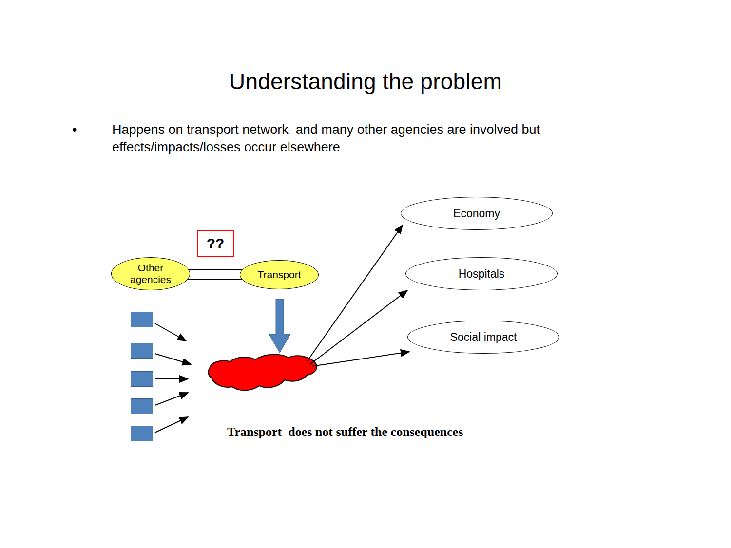Understanding the problem
• Happens on transport network and many other agencies are involved but effects/impacts/losses occur elsewhere
Economy
Hospitals
Social impact
Other
agencies
Transport
??
Transport does not suffer the consequences